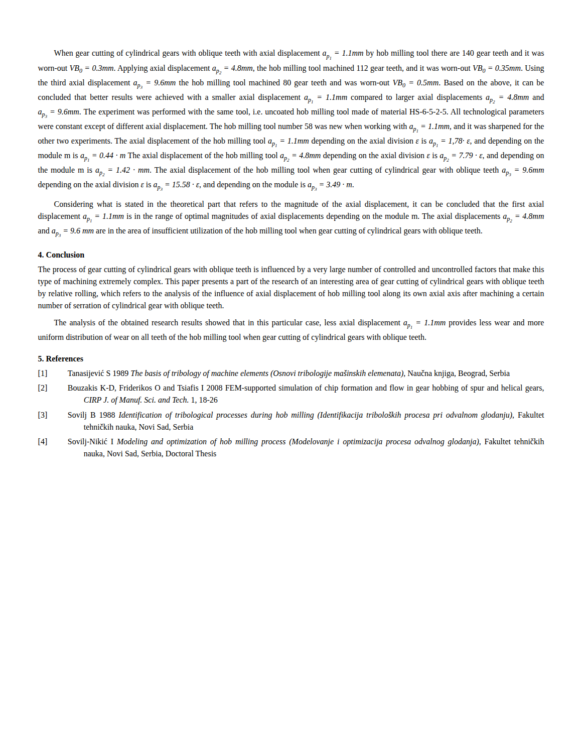When gear cutting of cylindrical gears with oblique teeth with axial displacement ap1 = 1.1mm by hob milling tool there are 140 gear teeth and it was worn-out VB0 = 0.3mm. Applying axial displacement ap2 = 4.8mm, the hob milling tool machined 112 gear teeth, and it was worn-out VB0 = 0.35mm. Using the third axial displacement ap3 = 9.6mm the hob milling tool machined 80 gear teeth and was worn-out VB0 = 0.5mm. Based on the above, it can be concluded that better results were achieved with a smaller axial displacement ap1 = 1.1mm compared to larger axial displacements ap2 = 4.8mm and ap3 = 9.6mm. The experiment was performed with the same tool, i.e. uncoated hob milling tool made of material HS-6-5-2-5. All technological parameters were constant except of different axial displacement. The hob milling tool number 58 was new when working with ap1 = 1.1mm, and it was sharpened for the other two experiments. The axial displacement of the hob milling tool ap1 = 1.1mm depending on the axial division ε is ap1 = 1,78· ε, and depending on the module m is ap1 = 0.44 · m The axial displacement of the hob milling tool ap2 = 4.8mm depending on the axial division ε is ap2 = 7.79 · ε, and depending on the module m is ap2 = 1.42 · mm. The axial displacement of the hob milling tool when gear cutting of cylindrical gear with oblique teeth ap3 = 9.6mm depending on the axial division ε is ap3 = 15.58 · ε, and depending on the module is ap3 = 3.49 · m.
Considering what is stated in the theoretical part that refers to the magnitude of the axial displacement, it can be concluded that the first axial displacement ap1 = 1.1mm is in the range of optimal magnitudes of axial displacements depending on the module m. The axial displacements ap2 = 4.8mm and ap3 = 9.6 mm are in the area of insufficient utilization of the hob milling tool when gear cutting of cylindrical gears with oblique teeth.
4. Conclusion
The process of gear cutting of cylindrical gears with oblique teeth is influenced by a very large number of controlled and uncontrolled factors that make this type of machining extremely complex. This paper presents a part of the research of an interesting area of gear cutting of cylindrical gears with oblique teeth by relative rolling, which refers to the analysis of the influence of axial displacement of hob milling tool along its own axial axis after machining a certain number of serration of cylindrical gear with oblique teeth.
The analysis of the obtained research results showed that in this particular case, less axial displacement ap1 = 1.1mm provides less wear and more uniform distribution of wear on all teeth of the hob milling tool when gear cutting of cylindrical gears with oblique teeth.
5. References
[1]
Tanasijević S 1989 The basis of tribology of machine elements (Osnovi tribologije mašinskih elemenata), Naučna knjiga, Beograd, Serbia
[2]
Bouzakis K-D, Friderikos O and Tsiafis I 2008 FEM-supported simulation of chip formation and flow in gear hobbing of spur and helical gears, CIRP J. of Manuf. Sci. and Tech. 1, 18-26
[3]
Sovilj B 1988 Identification of tribological processes during hob milling (Identifikacija triboloških procesa pri odvalnom glodanju), Fakultet tehničkih nauka, Novi Sad, Serbia
[4]
Sovilj-Nikić I Modeling and optimization of hob milling process (Modelovanje i optimizacija procesa odvalnog glodanja), Fakultet tehničkih nauka, Novi Sad, Serbia, Doctoral Thesis